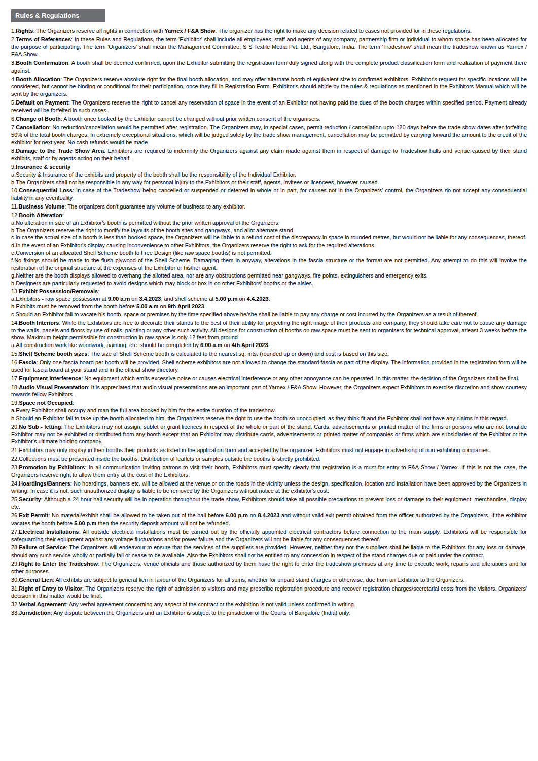Rules & Regulations
Rights: The Organizers reserve all rights in connection with Yarnex / F&A Show. The organizer has the right to make any decision related to cases not provided for in these regulations.
Terms of References: In these Rules and Regulations, the term 'Exhibitor' shall include all employees, staff and agents of any company, partnership firm or individual to whom space has been allocated for the purpose of participating. The term 'Organizers' shall mean the Management Committee, S S Textile Media Pvt. Ltd., Bangalore, India. The term 'Tradeshow' shall mean the tradeshow known as Yarnex / F&A Show.
Booth Confirmation: A booth shall be deemed confirmed, upon the Exhibitor submitting the registration form duly signed along with the complete product classification form and realization of payment there against.
Booth Allocation: The Organizers reserve absolute right for the final booth allocation, and may offer alternate booth of equivalent size to confirmed exhibitors. Exhibitor's request for specific locations will be considered, but cannot be binding or conditional for their participation, once they fill in Registration Form. Exhibitor's should abide by the rules & regulations as mentioned in the Exhibitors Manual which will be sent by the organizers.
Default on Payment: The Organizers reserve the right to cancel any reservation of space in the event of an Exhibitor not having paid the dues of the booth charges within specified period. Payment already received will be forfeited in such cases.
Change of Booth: A booth once booked by the Exhibitor cannot be changed without prior written consent of the organisers.
Cancellation: No reduction/cancellation would be permitted after registration. The Organizers may, in special cases, permit reduction / cancellation upto 120 days before the trade show dates after forfeiting 50% of the total booth charges. In extremely exceptional situations, which will be judged solely by the trade show management, cancellation may be permitted by carrying forward the amount to the credit of the exhibitor for next year. No cash refunds would be made.
Damage to the Trade Show Area: Exhibitors are required to indemnify the Organizers against any claim made against them in respect of damage to Tradeshow halls and venue caused by their stand exhibits, staff or by agents acting on their behalf.
Insurance & security
Security & Insurance of the exhibits and property of the booth shall be the responsibility of the Individual Exhibitor.
The Organizers shall not be responsible in any way for personal injury to the Exhibitors or their staff, agents, invitees or licencees, however caused.
Consequential Loss: In case of the Tradeshow being cancelled or suspended or deferred in whole or in part, for causes not in the Organizers' control, the Organizers do not accept any consequential liability in any eventuality.
Business Volume: The organizers don't guarantee any volume of business to any exhibitor.
Booth Alteration:
No alteration in size of an Exhibitor's booth is permitted without the prior written approval of the Organizers.
The Organizers reserve the right to modify the layouts of the booth sites and gangways, and allot alternate stand.
In case the actual size of a booth is less than booked space, the Organizers will be liable to a refund cost of the discrepancy in space in rounded metres, but would not be liable for any consequences, thereof.
In the event of an Exhibitor's display causing inconvenience to other Exhibitors, the Organizers reserve the right to ask for the required alterations.
Conversion of an allocated Shell Scheme booth to Free Design (like raw space booths) is not permitted.
No fixings should be made to the flush plywood of the Shell Scheme. Damaging them in anyway, alterations in the fascia structure or the format are not permitted. Any attempt to do this will involve the restoration of the original structure at the expenses of the Exhibitor or his/her agent.
Neither are the booth displays allowed to overhang the allotted area, nor are any obstructions permitted near gangways, fire points, extinguishers and emergency exits.
Designers are particularly requested to avoid designs which may block or box in on other Exhibitors' booths or the aisles.
Exhibit Possession/Removals:
Exhibitors - raw space possession at 9.00 a.m on 3.4.2023, and shell scheme at 5.00 p.m on 4.4.2023.
Exhibits must be removed from the booth before 5.00 a.m on 9th April 2023.
Should an Exhibitor fail to vacate his booth, space or premises by the time specified above he/she shall be liable to pay any charge or cost incurred by the Organizers as a result of thereof.
Booth Interiors: While the Exhibitors are free to decorate their stands to the best of their ability for projecting the right image of their products and company, they should take care not to cause any damage to the walls, panels and floors by use of nails, painting or any other such activity. All designs for construction of booths on raw space must be sent to organisers for technical approval, atleast 3 weeks before the show. Maximum height permissible for construction in raw space is only 12 feet from ground.
All construction work like woodwork, painting, etc. should be completed by 6.00 a.m on 4th April 2023.
Shell Scheme booth sizes: The size of Shell Scheme booth is calculated to the nearest sq. mts. (rounded up or down) and cost is based on this size.
Fascia: Only one fascia board per booth will be provided. Shell scheme exhibitors are not allowed to change the standard fascia as part of the display. The information provided in the registration form will be used for fascia board at your stand and in the official show directory.
Equipment Interference: No equipment which emits excessive noise or causes electrical interference or any other annoyance can be operated. In this matter, the decision of the Organizers shall be final.
Audio Visual Presentation: It is appreciated that audio visual presentations are an important part of Yarnex / F&A Show. However, the Organizers expect Exhibitors to exercise discretion and show courtesy towards fellow Exhibitors.
Space not Occupied:
Every Exhibitor shall occupy and man the full area booked by him for the entire duration of the tradeshow.
Should an Exhibitor fail to take up the booth allocated to him, the Organizers reserve the right to use the booth so unoccupied, as they think fit and the Exhibitor shall not have any claims in this regard.
No Sub - letting: The Exhibitors may not assign, sublet or grant licences in respect of the whole or part of the stand, Cards, advertisements or printed matter of the firms or persons who are not bonafide Exhibitor may not be exhibited or distributed from any booth except that an Exhibitor may distribute cards, advertisements or printed matter of companies or firms which are subsidiaries of the Exhibitor or the Exhibitor's ultimate holding company.
Exhibitors may only display in their booths their products as listed in the application form and accepted by the organizer. Exhibitors must not engage in advertising of non-exhibiting companies.
Collections must be presented inside the booths. Distribution of leaflets or samples outside the booths is strictly prohibited.
Promotion by Exhibitors: In all communication inviting patrons to visit their booth, Exhibitors must specify clearly that registration is a must for entry to F&A Show / Yarnex. If this is not the case, the Organizers reserve right to allow them entry at the cost of the Exhibitors.
Hoardings/Banners: No hoardings, banners etc. will be allowed at the venue or on the roads in the vicinity unless the design, specification, location and installation have been approved by the Organizers in writing. In case it is not, such unauthorized display is liable to be removed by the Organizers without notice at the exhibitor's cost.
Security: Although a 24 hour hall security will be in operation throughout the trade show, Exhibitors should take all possible precautions to prevent loss or damage to their equipment, merchandise, display etc.
Exit Permit: No material/exhibit shall be allowed to be taken out of the hall before 6.00 p.m on 8.4.2023 and without valid exit permit obtained from the officer authorized by the Organizers. If the exhibitor vacates the booth before 5.00 p.m then the security deposit amount will not be refunded.
Electrical Installations: All outside electrical installations must be carried out by the officially appointed electrical contractors before connection to the main supply. Exhibitors will be responsible for safeguarding their equipment against any voltage fluctuations and/or power failure and the Organizers will not be liable for any consequences thereof.
Failure of Service: The Organizers will endeavour to ensure that the services of the suppliers are provided. However, neither they nor the suppliers shall be liable to the Exhibitors for any loss or damage, should any such service wholly or partially fail or cease to be available. Also the Exhibitors shall not be entitled to any concession in respect of the stand charges due or paid under the contract.
Right to Enter the Tradeshow: The Organizers, venue officials and those authorized by them have the right to enter the tradeshow premises at any time to execute work, repairs and alterations and for other purposes.
General Lien: All exhibits are subject to general lien in favour of the Organizers for all sums, whether for unpaid stand charges or otherwise, due from an Exhibitor to the Organizers.
Right of Entry to Visitor: The Organizers reserve the right of admission to visitors and may prescribe registration procedure and recover registration charges/secretarial costs from the visitors. Organizers' decision in this matter would be final.
Verbal Agreement: Any verbal agreement concerning any aspect of the contract or the exhibition is not valid unless confirmed in writing.
Jurisdiction: Any dispute between the Organizers and an Exhibitor is subject to the jurisdiction of the Courts of Bangalore (India) only.